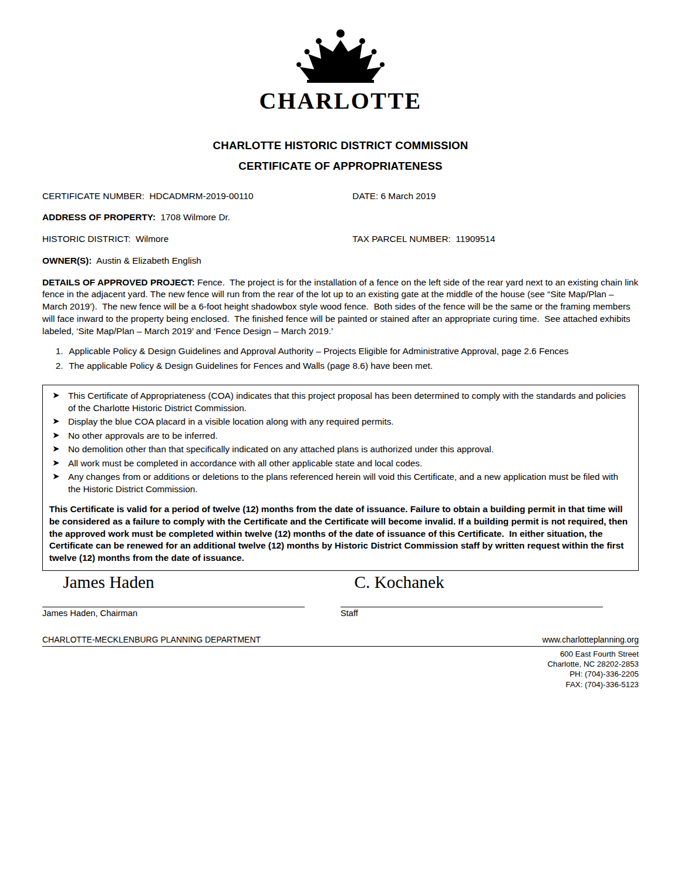CHARLOTTE
CHARLOTTE HISTORIC DISTRICT COMMISSION
CERTIFICATE OF APPROPRIATENESS
CERTIFICATE NUMBER: HDCADMRM-2019-00110
DATE: 6 March 2019
ADDRESS OF PROPERTY: 1708 Wilmore Dr.
HISTORIC DISTRICT: Wilmore
TAX PARCEL NUMBER: 11909514
OWNER(S): Austin & Elizabeth English
DETAILS OF APPROVED PROJECT: Fence. The project is for the installation of a fence on the left side of the rear yard next to an existing chain link fence in the adjacent yard. The new fence will run from the rear of the lot up to an existing gate at the middle of the house (see “Site Map/Plan – March 2019’). The new fence will be a 6-foot height shadowbox style wood fence. Both sides of the fence will be the same or the framing members will face inward to the property being enclosed. The finished fence will be painted or stained after an appropriate curing time. See attached exhibits labeled, ‘Site Map/Plan – March 2019’ and ‘Fence Design – March 2019.’
Applicable Policy & Design Guidelines and Approval Authority – Projects Eligible for Administrative Approval, page 2.6 Fences
The applicable Policy & Design Guidelines for Fences and Walls (page 8.6) have been met.
This Certificate of Appropriateness (COA) indicates that this project proposal has been determined to comply with the standards and policies of the Charlotte Historic District Commission.
Display the blue COA placard in a visible location along with any required permits.
No other approvals are to be inferred.
No demolition other than that specifically indicated on any attached plans is authorized under this approval.
All work must be completed in accordance with all other applicable state and local codes.
Any changes from or additions or deletions to the plans referenced herein will void this Certificate, and a new application must be filed with the Historic District Commission.
This Certificate is valid for a period of twelve (12) months from the date of issuance. Failure to obtain a building permit in that time will be considered as a failure to comply with the Certificate and the Certificate will become invalid. If a building permit is not required, then the approved work must be completed within twelve (12) months of the date of issuance of this Certificate. In either situation, the Certificate can be renewed for an additional twelve (12) months by Historic District Commission staff by written request within the first twelve (12) months from the date of issuance.
James Haden
James Haden, Chairman
C. Kochanek
Staff
CHARLOTTE-MECKLENBURG PLANNING DEPARTMENT www.charlotteplanning.org
600 East Fourth Street
Charlotte, NC 28202-2853
PH: (704)-336-2205
FAX: (704)-336-5123